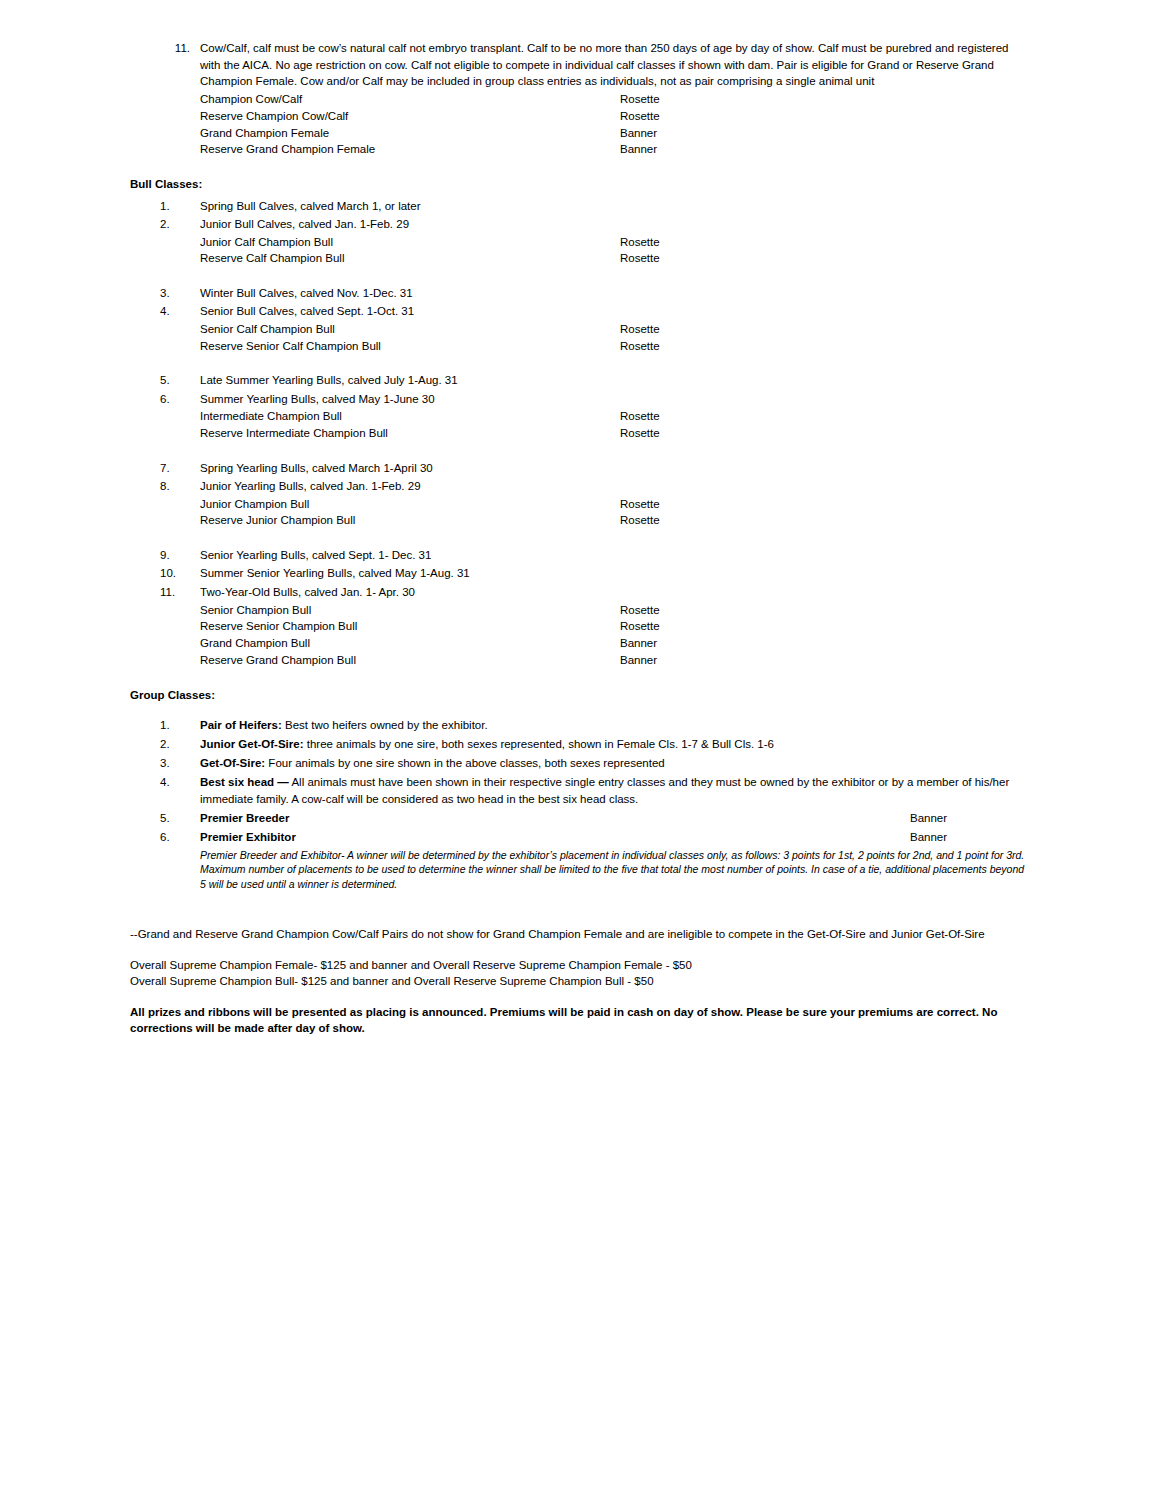11.
Cow/Calf, calf must be cow’s natural calf not embryo transplant. Calf to be no more than 250 days of age by day of show. Calf must be purebred and registered with the AICA. No age restriction on cow. Calf not eligible to compete in individual calf classes if shown with dam. Pair is eligible for Grand or Reserve Grand Champion Female. Cow and/or Calf may be included in group class entries as individuals, not as pair comprising a single animal unit
Champion Cow/Calf Rosette
Reserve Champion Cow/Calf Rosette
Grand Champion Female Banner
Reserve Grand Champion Female Banner
Bull Classes:
Spring Bull Calves, calved March 1, or later
Junior Bull Calves, calved Jan. 1-Feb. 29
Junior Calf Champion Bull Rosette
Reserve Calf Champion Bull Rosette
Winter Bull Calves, calved Nov. 1-Dec. 31
Senior Bull Calves, calved Sept. 1-Oct. 31
Senior Calf Champion Bull Rosette
Reserve Senior Calf Champion Bull Rosette
Late Summer Yearling Bulls, calved July 1-Aug. 31
Summer Yearling Bulls, calved May 1-June 30
Intermediate Champion Bull Rosette
Reserve Intermediate Champion Bull Rosette
Spring Yearling Bulls, calved March 1-April 30
Junior Yearling Bulls, calved Jan. 1-Feb. 29
Junior Champion Bull Rosette
Reserve Junior Champion Bull Rosette
Senior Yearling Bulls, calved Sept. 1- Dec. 31
Summer Senior Yearling Bulls, calved May 1-Aug. 31
Two-Year-Old Bulls, calved Jan. 1- Apr. 30
Senior Champion Bull Rosette
Reserve Senior Champion Bull Rosette
Grand Champion Bull Banner
Reserve Grand Champion Bull Banner
Group Classes:
Pair of Heifers: Best two heifers owned by the exhibitor.
Junior Get-Of-Sire: three animals by one sire, both sexes represented, shown in Female Cls. 1-7 & Bull Cls. 1-6
Get-Of-Sire: Four animals by one sire shown in the above classes, both sexes represented
Best six head — All animals must have been shown in their respective single entry classes and they must be owned by the exhibitor or by a member of his/her immediate family. A cow-calf will be considered as two head in the best six head class.
Banner Premier Breeder
Banner Premier Exhibitor
Premier Breeder and Exhibitor- A winner will be determined by the exhibitor’s placement in individual classes only, as follows: 3 points for 1st, 2 points for 2nd, and 1 point for 3rd. Maximum number of placements to be used to determine the winner shall be limited to the five that total the most number of points. In case of a tie, additional placements beyond 5 will be used until a winner is determined.
--Grand and Reserve Grand Champion Cow/Calf Pairs do not show for Grand Champion Female and are ineligible to compete in the Get-Of-Sire and Junior Get-Of-Sire
Overall Supreme Champion Female- $125 and banner and Overall Reserve Supreme Champion Female - $50
Overall Supreme Champion Bull- $125 and banner and Overall Reserve Supreme Champion Bull - $50
All prizes and ribbons will be presented as placing is announced. Premiums will be paid in cash on day of show. Please be sure your premiums are correct. No corrections will be made after day of show.